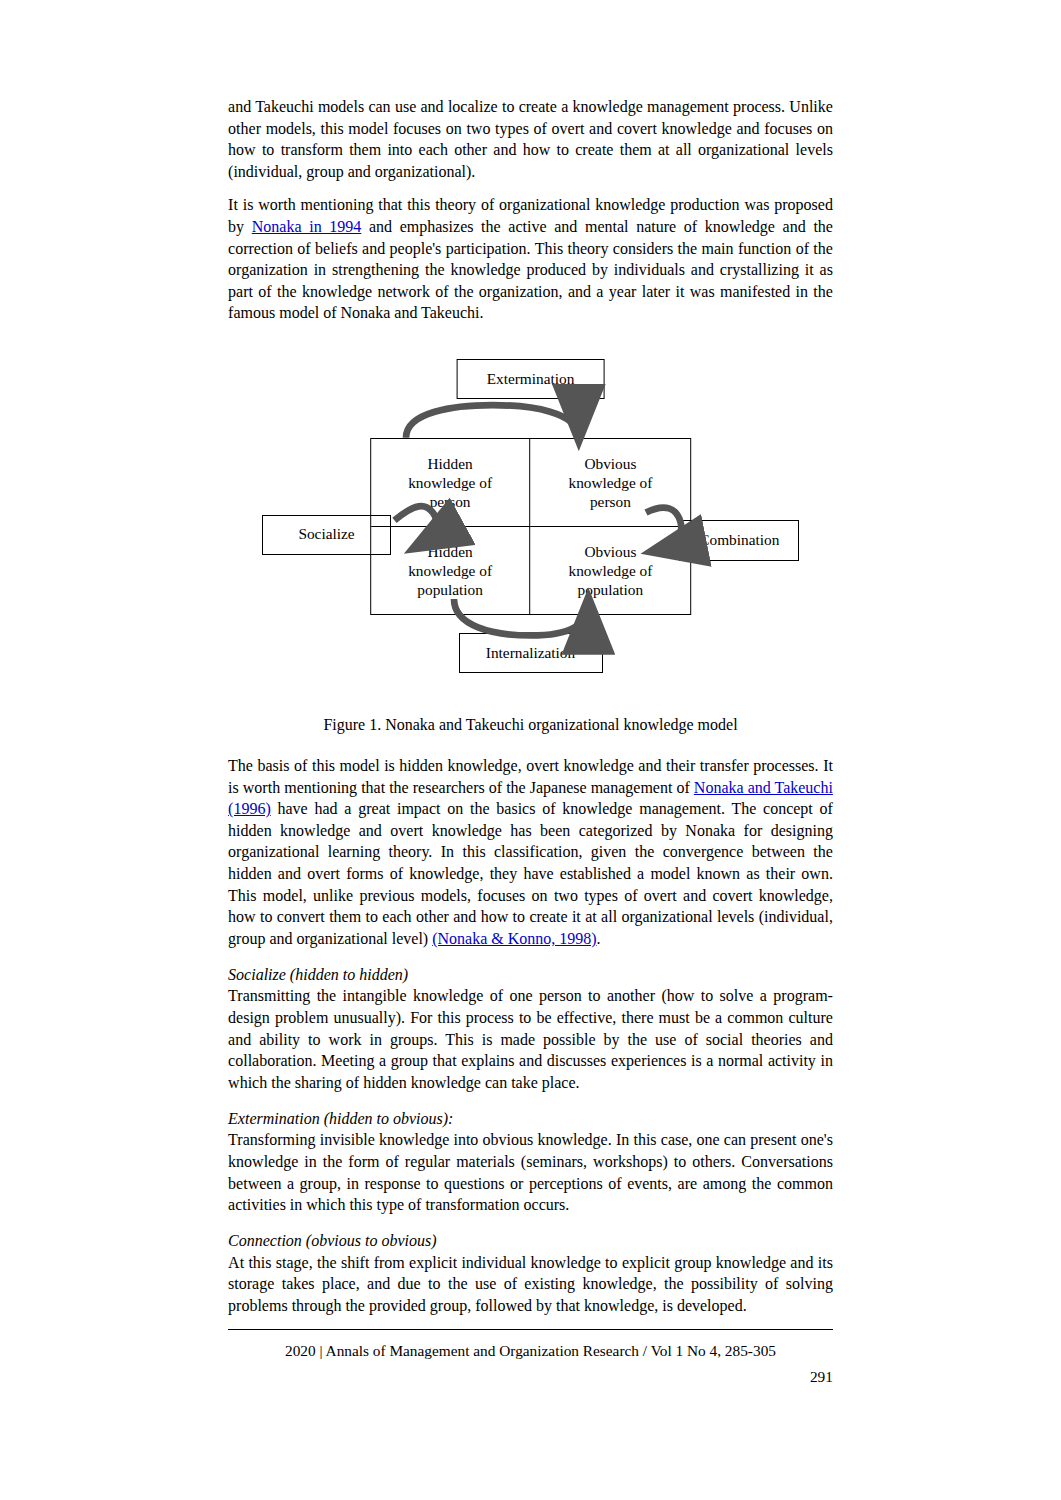and Takeuchi models can use and localize to create a knowledge management process. Unlike other models, this model focuses on two types of overt and covert knowledge and focuses on how to transform them into each other and how to create them at all organizational levels (individual, group and organizational).
It is worth mentioning that this theory of organizational knowledge production was proposed by Nonaka in 1994 and emphasizes the active and mental nature of knowledge and the correction of beliefs and people's participation. This theory considers the main function of the organization in strengthening the knowledge produced by individuals and crystallizing it as part of the knowledge network of the organization, and a year later it was manifested in the famous model of Nonaka and Takeuchi.
Extermination
Socialize
Combination
Internalization
Hidden
knowledge of
person
Obvious
knowledge of
person
Hidden
knowledge of
population
Obvious
knowledge of
population
Figure 1. Nonaka and Takeuchi organizational knowledge model
The basis of this model is hidden knowledge, overt knowledge and their transfer processes. It is worth mentioning that the researchers of the Japanese management of Nonaka and Takeuchi (1996) have had a great impact on the basics of knowledge management. The concept of hidden knowledge and overt knowledge has been categorized by Nonaka for designing organizational learning theory. In this classification, given the convergence between the hidden and overt forms of knowledge, they have established a model known as their own. This model, unlike previous models, focuses on two types of overt and covert knowledge, how to convert them to each other and how to create it at all organizational levels (individual, group and organizational level) (Nonaka & Konno, 1998).
Socialize (hidden to hidden)
Transmitting the intangible knowledge of one person to another (how to solve a program-design problem unusually). For this process to be effective, there must be a common culture and ability to work in groups. This is made possible by the use of social theories and collaboration. Meeting a group that explains and discusses experiences is a normal activity in which the sharing of hidden knowledge can take place.
Extermination (hidden to obvious):
Transforming invisible knowledge into obvious knowledge. In this case, one can present one's knowledge in the form of regular materials (seminars, workshops) to others. Conversations between a group, in response to questions or perceptions of events, are among the common activities in which this type of transformation occurs.
Connection (obvious to obvious)
At this stage, the shift from explicit individual knowledge to explicit group knowledge and its storage takes place, and due to the use of existing knowledge, the possibility of solving problems through the provided group, followed by that knowledge, is developed.
2020 | Annals of Management and Organization Research / Vol 1 No 4, 285-305
291